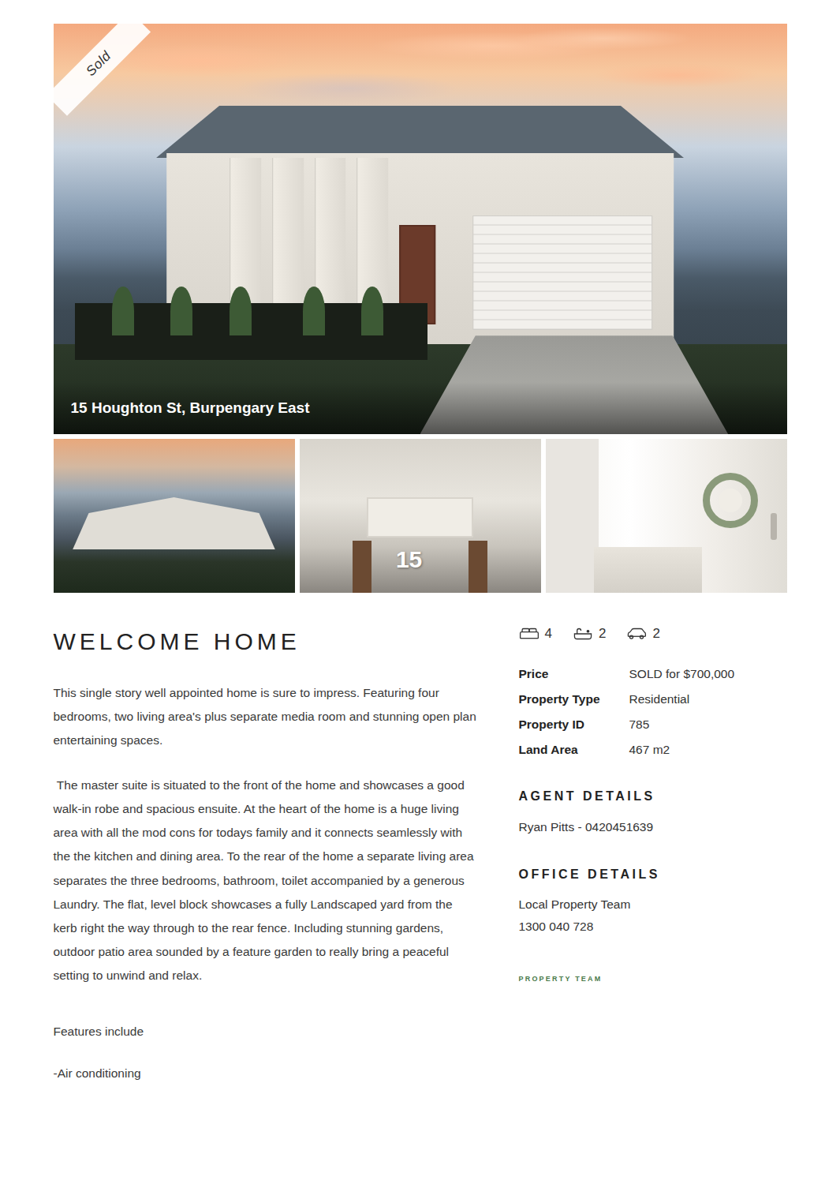Sold
15 Houghton St, Burpengary East
15
WELCOME HOME
This single story well appointed home is sure to impress. Featuring four bedrooms, two living area's plus separate media room and stunning open plan entertaining spaces.
The master suite is situated to the front of the home and showcases a good walk-in robe and spacious ensuite. At the heart of the home is a huge living area with all the mod cons for todays family and it connects seamlessly with the the kitchen and dining area. To the rear of the home a separate living area separates the three bedrooms, bathroom, toilet accompanied by a generous Laundry. The flat, level block showcases a fully Landscaped yard from the kerb right the way through to the rear fence. Including stunning gardens, outdoor patio area sounded by a feature garden to really bring a peaceful setting to unwind and relax.
Features include
-Air conditioning
4
2
2
Price SOLD for $700,000
Property Type Residential
Property ID 785
Land Area 467 m2
AGENT DETAILS
Ryan Pitts - 0420451639
OFFICE DETAILS
Local Property Team
1300 040 728
PROPERTY TEAM